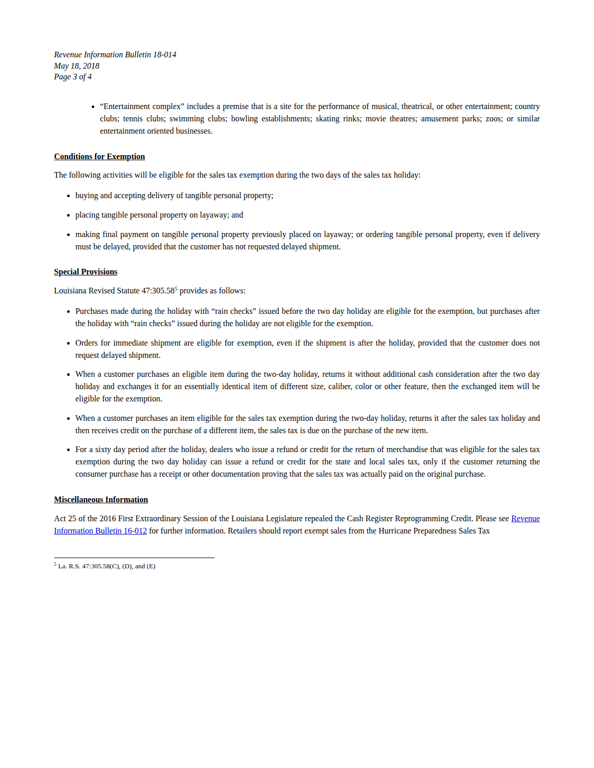Revenue Information Bulletin 18-014
May 18, 2018
Page 3 of 4
“Entertainment complex” includes a premise that is a site for the performance of musical, theatrical, or other entertainment; country clubs; tennis clubs; swimming clubs; bowling establishments; skating rinks; movie theatres; amusement parks; zoos; or similar entertainment oriented businesses.
Conditions for Exemption
The following activities will be eligible for the sales tax exemption during the two days of the sales tax holiday:
buying and accepting delivery of tangible personal property;
placing tangible personal property on layaway; and
making final payment on tangible personal property previously placed on layaway; or ordering tangible personal property, even if delivery must be delayed, provided that the customer has not requested delayed shipment.
Special Provisions
Louisiana Revised Statute 47:305.585 provides as follows:
Purchases made during the holiday with “rain checks” issued before the two day holiday are eligible for the exemption, but purchases after the holiday with “rain checks” issued during the holiday are not eligible for the exemption.
Orders for immediate shipment are eligible for exemption, even if the shipment is after the holiday, provided that the customer does not request delayed shipment.
When a customer purchases an eligible item during the two-day holiday, returns it without additional cash consideration after the two day holiday and exchanges it for an essentially identical item of different size, caliber, color or other feature, then the exchanged item will be eligible for the exemption.
When a customer purchases an item eligible for the sales tax exemption during the two-day holiday, returns it after the sales tax holiday and then receives credit on the purchase of a different item, the sales tax is due on the purchase of the new item.
For a sixty day period after the holiday, dealers who issue a refund or credit for the return of merchandise that was eligible for the sales tax exemption during the two day holiday can issue a refund or credit for the state and local sales tax, only if the customer returning the consumer purchase has a receipt or other documentation proving that the sales tax was actually paid on the original purchase.
Miscellaneous Information
Act 25 of the 2016 First Extraordinary Session of the Louisiana Legislature repealed the Cash Register Reprogramming Credit. Please see Revenue Information Bulletin 16-012 for further information. Retailers should report exempt sales from the Hurricane Preparedness Sales Tax
5 La. R.S. 47:305.58(C), (D), and (E)